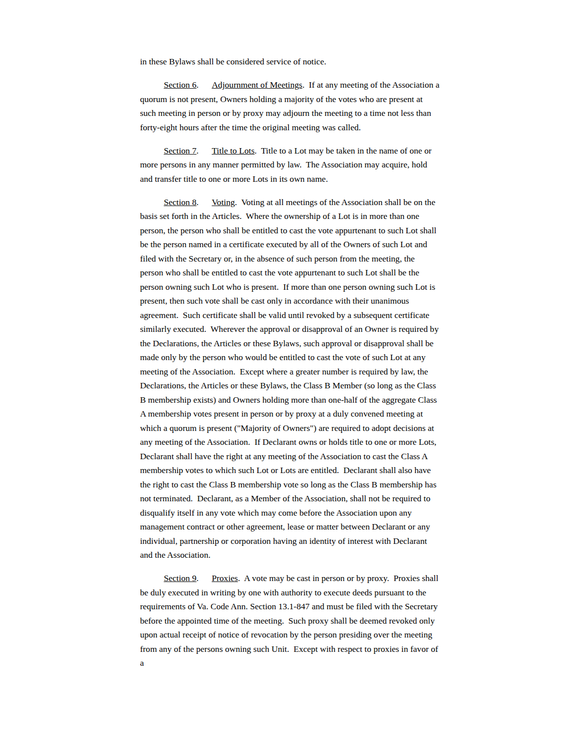in these Bylaws shall be considered service of notice.
Section 6. Adjournment of Meetings. If at any meeting of the Association a quorum is not present, Owners holding a majority of the votes who are present at such meeting in person or by proxy may adjourn the meeting to a time not less than forty-eight hours after the time the original meeting was called.
Section 7. Title to Lots. Title to a Lot may be taken in the name of one or more persons in any manner permitted by law. The Association may acquire, hold and transfer title to one or more Lots in its own name.
Section 8. Voting. Voting at all meetings of the Association shall be on the basis set forth in the Articles. Where the ownership of a Lot is in more than one person, the person who shall be entitled to cast the vote appurtenant to such Lot shall be the person named in a certificate executed by all of the Owners of such Lot and filed with the Secretary or, in the absence of such person from the meeting, the person who shall be entitled to cast the vote appurtenant to such Lot shall be the person owning such Lot who is present. If more than one person owning such Lot is present, then such vote shall be cast only in accordance with their unanimous agreement. Such certificate shall be valid until revoked by a subsequent certificate similarly executed. Wherever the approval or disapproval of an Owner is required by the Declarations, the Articles or these Bylaws, such approval or disapproval shall be made only by the person who would be entitled to cast the vote of such Lot at any meeting of the Association. Except where a greater number is required by law, the Declarations, the Articles or these Bylaws, the Class B Member (so long as the Class B membership exists) and Owners holding more than one-half of the aggregate Class A membership votes present in person or by proxy at a duly convened meeting at which a quorum is present ("Majority of Owners") are required to adopt decisions at any meeting of the Association. If Declarant owns or holds title to one or more Lots, Declarant shall have the right at any meeting of the Association to cast the Class A membership votes to which such Lot or Lots are entitled. Declarant shall also have the right to cast the Class B membership vote so long as the Class B membership has not terminated. Declarant, as a Member of the Association, shall not be required to disqualify itself in any vote which may come before the Association upon any management contract or other agreement, lease or matter between Declarant or any individual, partnership or corporation having an identity of interest with Declarant and the Association.
Section 9. Proxies. A vote may be cast in person or by proxy. Proxies shall be duly executed in writing by one with authority to execute deeds pursuant to the requirements of Va. Code Ann. Section 13.1-847 and must be filed with the Secretary before the appointed time of the meeting. Such proxy shall be deemed revoked only upon actual receipt of notice of revocation by the person presiding over the meeting from any of the persons owning such Unit. Except with respect to proxies in favor of a